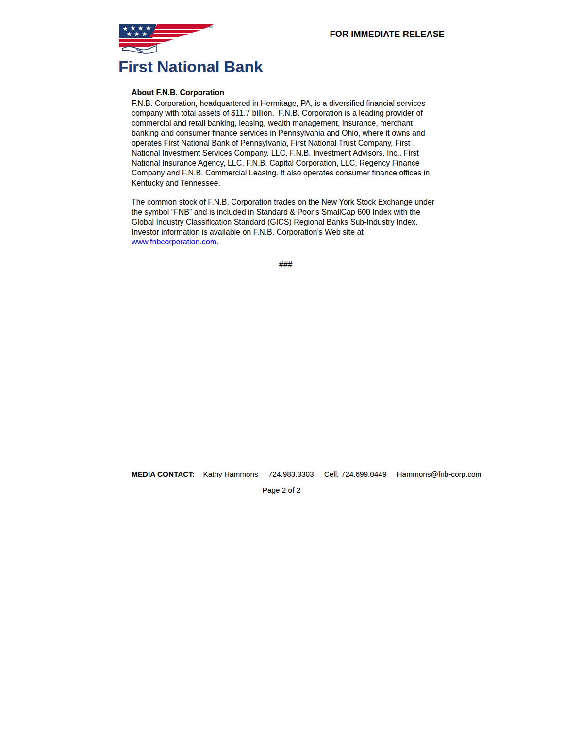TM
First National Bank
FOR IMMEDIATE RELEASE
About F.N.B. Corporation
F.N.B. Corporation, headquartered in Hermitage, PA, is a diversified financial services company with total assets of $11.7 billion. F.N.B. Corporation is a leading provider of commercial and retail banking, leasing, wealth management, insurance, merchant banking and consumer finance services in Pennsylvania and Ohio, where it owns and operates First National Bank of Pennsylvania, First National Trust Company, First National Investment Services Company, LLC, F.N.B. Investment Advisors, Inc., First National Insurance Agency, LLC, F.N.B. Capital Corporation, LLC, Regency Finance Company and F.N.B. Commercial Leasing. It also operates consumer finance offices in Kentucky and Tennessee.
The common stock of F.N.B. Corporation trades on the New York Stock Exchange under the symbol “FNB” and is included in Standard & Poor’s SmallCap 600 Index with the Global Industry Classification Standard (GICS) Regional Banks Sub-Industry Index. Investor information is available on F.N.B. Corporation’s Web site at www.fnbcorporation.com.
###
MEDIA CONTACT: Kathy Hammons 724.983.3303 Cell: 724.699.0449 Hammons@fnb-corp.com
Page 2 of 2